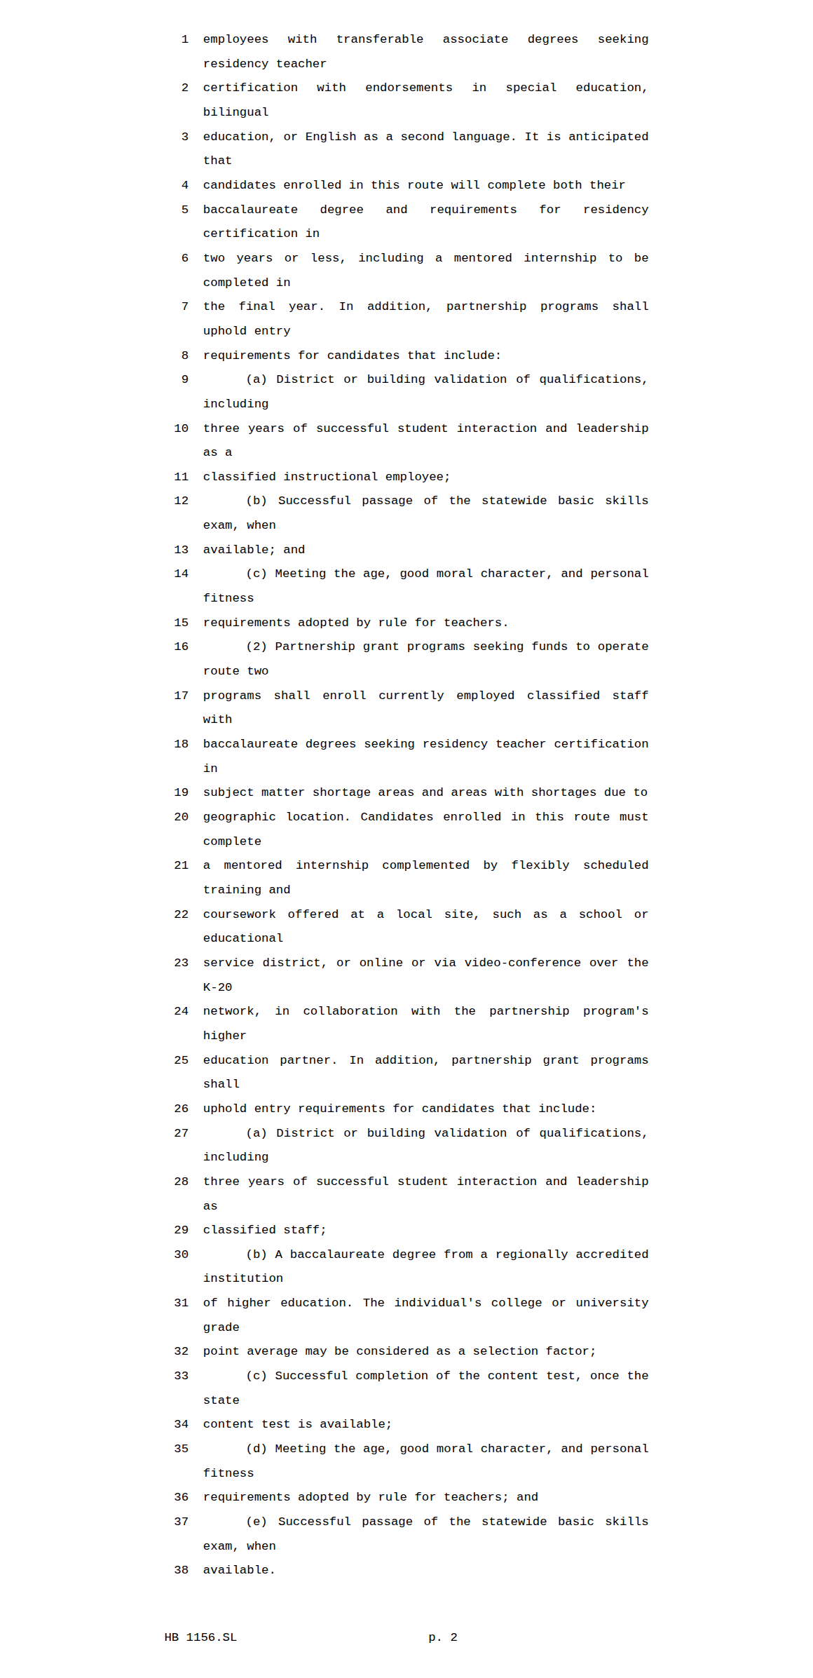employees with transferable associate degrees seeking residency teacher
certification with endorsements in special education, bilingual
education, or English as a second language. It is anticipated that
candidates enrolled in this route will complete both their
baccalaureate degree and requirements for residency certification in
two years or less, including a mentored internship to be completed in
the final year. In addition, partnership programs shall uphold entry
requirements for candidates that include:
(a) District or building validation of qualifications, including
three years of successful student interaction and leadership as a
classified instructional employee;
(b) Successful passage of the statewide basic skills exam, when
available; and
(c) Meeting the age, good moral character, and personal fitness
requirements adopted by rule for teachers.
(2) Partnership grant programs seeking funds to operate route two
programs shall enroll currently employed classified staff with
baccalaureate degrees seeking residency teacher certification in
subject matter shortage areas and areas with shortages due to
geographic location. Candidates enrolled in this route must complete
a mentored internship complemented by flexibly scheduled training and
coursework offered at a local site, such as a school or educational
service district, or online or via video-conference over the K-20
network, in collaboration with the partnership program's higher
education partner. In addition, partnership grant programs shall
uphold entry requirements for candidates that include:
(a) District or building validation of qualifications, including
three years of successful student interaction and leadership as
classified staff;
(b) A baccalaureate degree from a regionally accredited institution
of higher education. The individual's college or university grade
point average may be considered as a selection factor;
(c) Successful completion of the content test, once the state
content test is available;
(d) Meeting the age, good moral character, and personal fitness
requirements adopted by rule for teachers; and
(e) Successful passage of the statewide basic skills exam, when
available.
HB 1156.SL p. 2